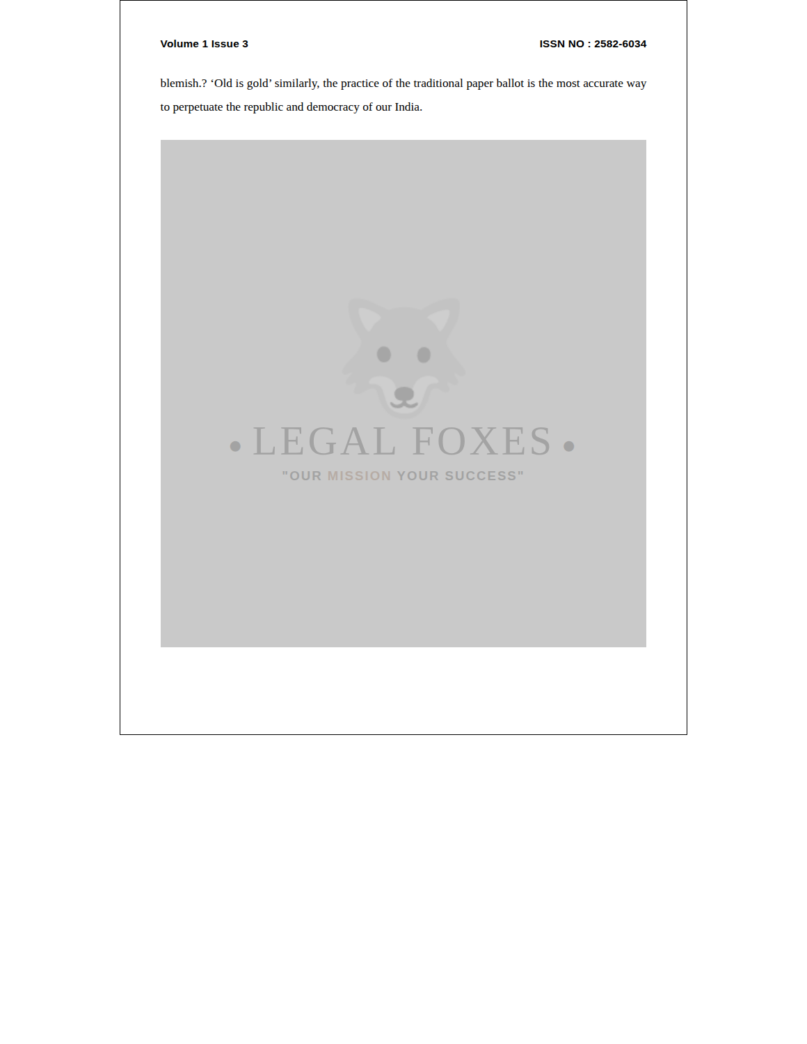Volume 1 Issue 3 ISSN NO : 2582-6034
blemish.? ‘Old is gold’ similarly, the practice of the traditional paper ballot is the most accurate way to perpetuate the republic and democracy of our India.
🐺
●LEGAL FOXES●
"OUR MISSION YOUR SUCCESS"